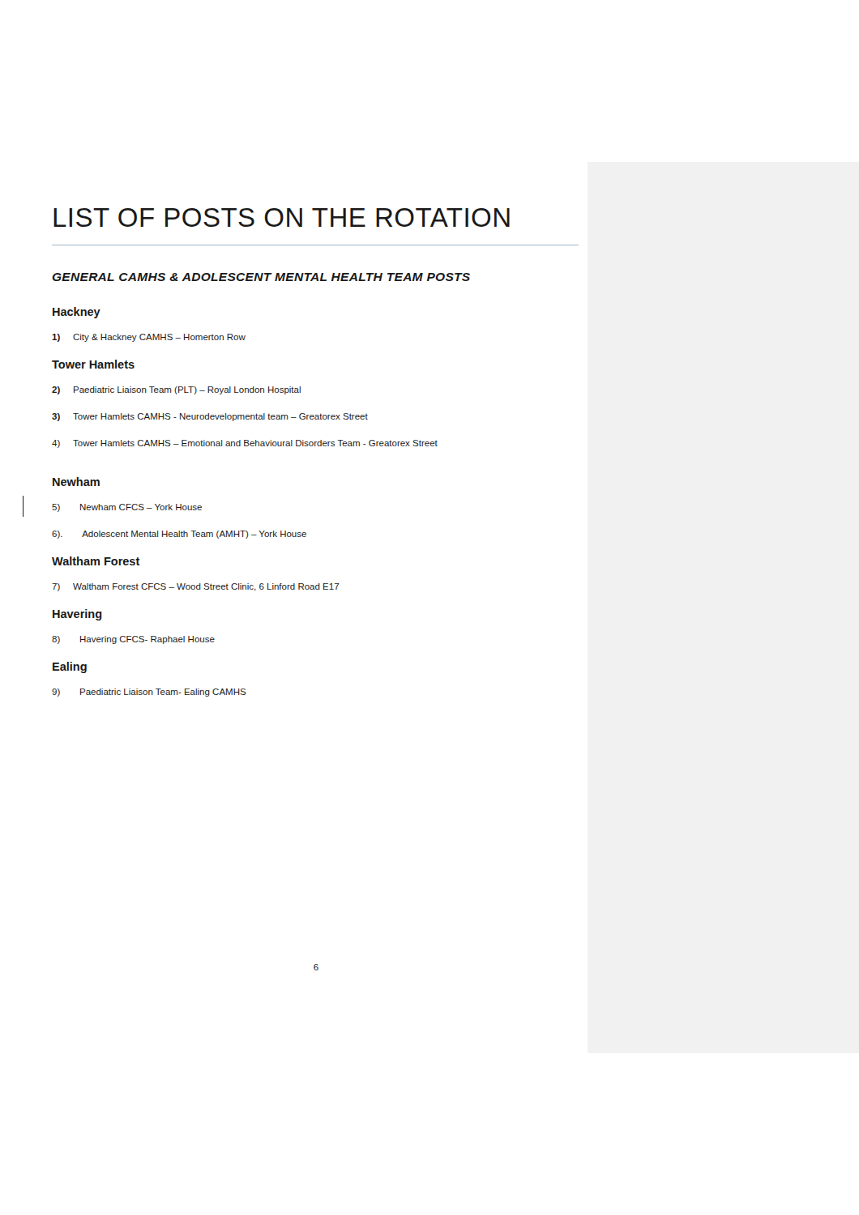LIST OF POSTS ON THE ROTATION
General CAMHS & Adolescent Mental Health Team Posts
Hackney
1) City & Hackney CAMHS – Homerton Row
Tower Hamlets
2) Paediatric Liaison Team (PLT) – Royal London Hospital
3) Tower Hamlets CAMHS - Neurodevelopmental team – Greatorex Street
4) Tower Hamlets CAMHS – Emotional and Behavioural Disorders Team - Greatorex Street
Newham
5) Newham CFCS – York House
6). Adolescent Mental Health Team (AMHT) – York House
Waltham Forest
7) Waltham Forest CFCS – Wood Street Clinic, 6 Linford Road E17
Havering
8) Havering CFCS- Raphael House
Ealing
9) Paediatric Liaison Team- Ealing CAMHS
6